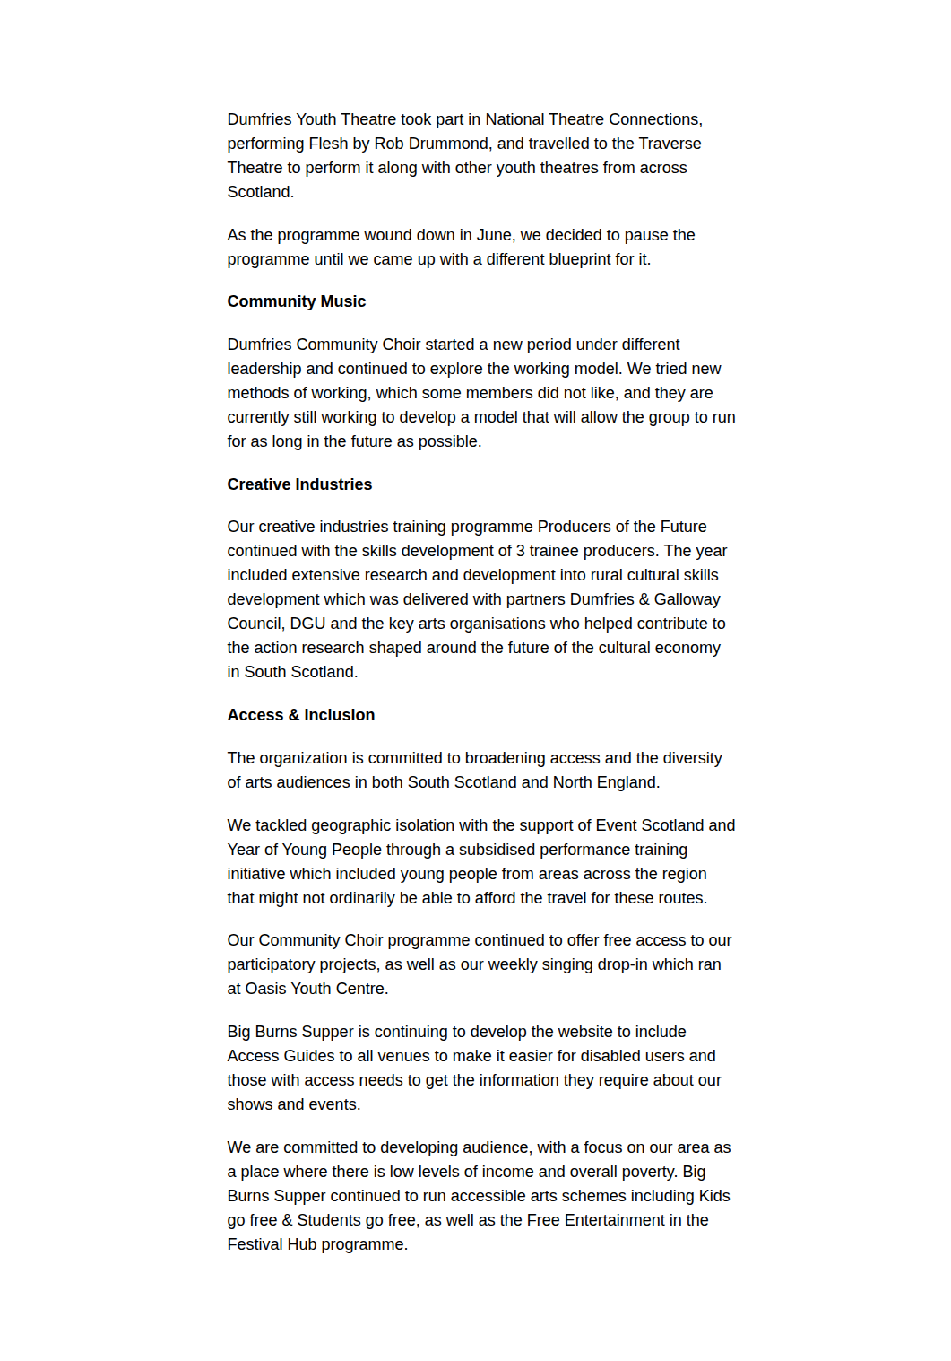Dumfries Youth Theatre took part in National Theatre Connections, performing Flesh by Rob Drummond, and travelled to the Traverse Theatre to perform it along with other youth theatres from across Scotland.
As the programme wound down in June, we decided to pause the programme until we came up with a different blueprint for it.
Community Music
Dumfries Community Choir started a new period under different leadership and continued to explore the working model. We tried new methods of working, which some members did not like, and they are currently still working to develop a model that will allow the group to run for as long in the future as possible.
Creative Industries
Our creative industries training programme Producers of the Future continued with the skills development of 3 trainee producers. The year included extensive research and development into rural cultural skills development which was delivered with partners Dumfries & Galloway Council, DGU and the key arts organisations who helped contribute to the action research shaped around the future of the cultural economy in South Scotland.
Access & Inclusion
The organization is committed to broadening access and the diversity of arts audiences in both South Scotland and North England.
We tackled geographic isolation with the support of Event Scotland and Year of Young People through a subsidised performance training initiative which included young people from areas across the region that might not ordinarily be able to afford the travel for these routes.
Our Community Choir programme continued to offer free access to our participatory projects, as well as our weekly singing drop-in which ran at Oasis Youth Centre.
Big Burns Supper is continuing to develop the website to include Access Guides to all venues to make it easier for disabled users and those with access needs to get the information they require about our shows and events.
We are committed to developing audience, with a focus on our area as a place where there is low levels of income and overall poverty. Big Burns Supper continued to run accessible arts schemes including Kids go free & Students go free, as well as the Free Entertainment in the Festival Hub programme.